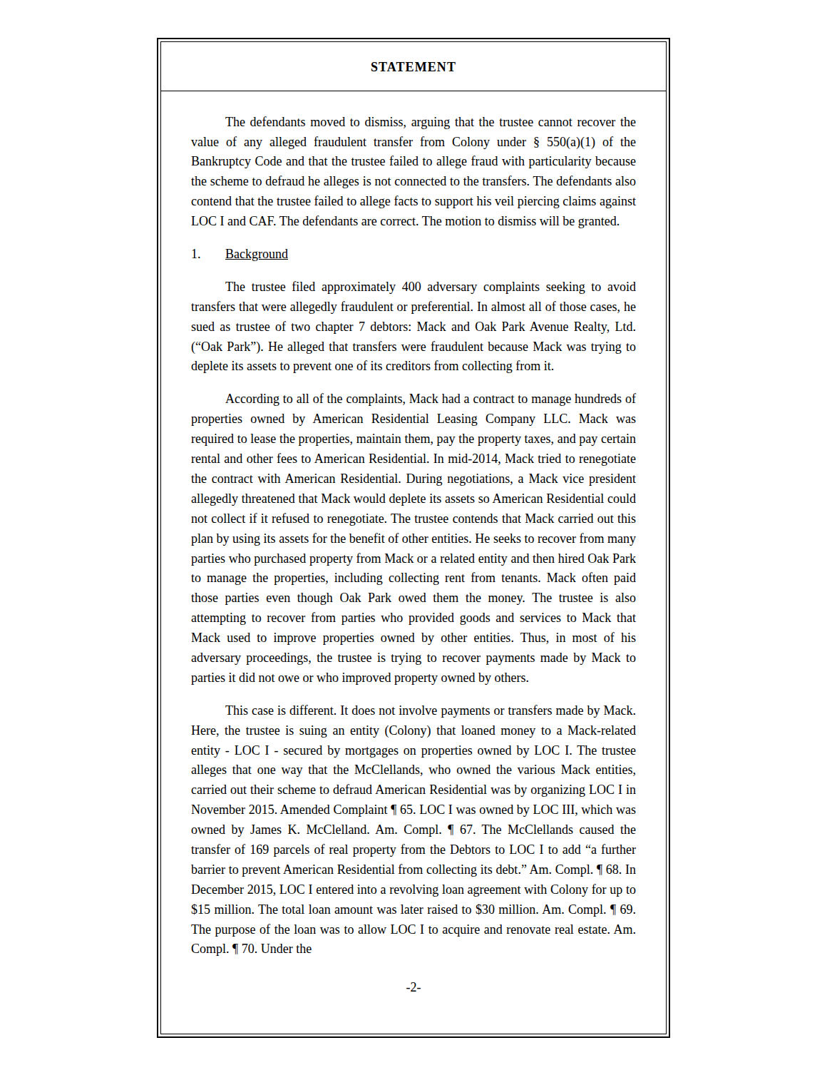STATEMENT
The defendants moved to dismiss, arguing that the trustee cannot recover the value of any alleged fraudulent transfer from Colony under § 550(a)(1) of the Bankruptcy Code and that the trustee failed to allege fraud with particularity because the scheme to defraud he alleges is not connected to the transfers. The defendants also contend that the trustee failed to allege facts to support his veil piercing claims against LOC I and CAF. The defendants are correct. The motion to dismiss will be granted.
1. Background
The trustee filed approximately 400 adversary complaints seeking to avoid transfers that were allegedly fraudulent or preferential. In almost all of those cases, he sued as trustee of two chapter 7 debtors: Mack and Oak Park Avenue Realty, Ltd. (“Oak Park”). He alleged that transfers were fraudulent because Mack was trying to deplete its assets to prevent one of its creditors from collecting from it.
According to all of the complaints, Mack had a contract to manage hundreds of properties owned by American Residential Leasing Company LLC. Mack was required to lease the properties, maintain them, pay the property taxes, and pay certain rental and other fees to American Residential. In mid-2014, Mack tried to renegotiate the contract with American Residential. During negotiations, a Mack vice president allegedly threatened that Mack would deplete its assets so American Residential could not collect if it refused to renegotiate. The trustee contends that Mack carried out this plan by using its assets for the benefit of other entities. He seeks to recover from many parties who purchased property from Mack or a related entity and then hired Oak Park to manage the properties, including collecting rent from tenants. Mack often paid those parties even though Oak Park owed them the money. The trustee is also attempting to recover from parties who provided goods and services to Mack that Mack used to improve properties owned by other entities. Thus, in most of his adversary proceedings, the trustee is trying to recover payments made by Mack to parties it did not owe or who improved property owned by others.
This case is different. It does not involve payments or transfers made by Mack. Here, the trustee is suing an entity (Colony) that loaned money to a Mack-related entity - LOC I - secured by mortgages on properties owned by LOC I. The trustee alleges that one way that the McClellands, who owned the various Mack entities, carried out their scheme to defraud American Residential was by organizing LOC I in November 2015. Amended Complaint ¶ 65. LOC I was owned by LOC III, which was owned by James K. McClelland. Am. Compl. ¶ 67. The McClellands caused the transfer of 169 parcels of real property from the Debtors to LOC I to add “a further barrier to prevent American Residential from collecting its debt.” Am. Compl. ¶ 68. In December 2015, LOC I entered into a revolving loan agreement with Colony for up to $15 million. The total loan amount was later raised to $30 million. Am. Compl. ¶ 69. The purpose of the loan was to allow LOC I to acquire and renovate real estate. Am. Compl. ¶ 70. Under the
-2-